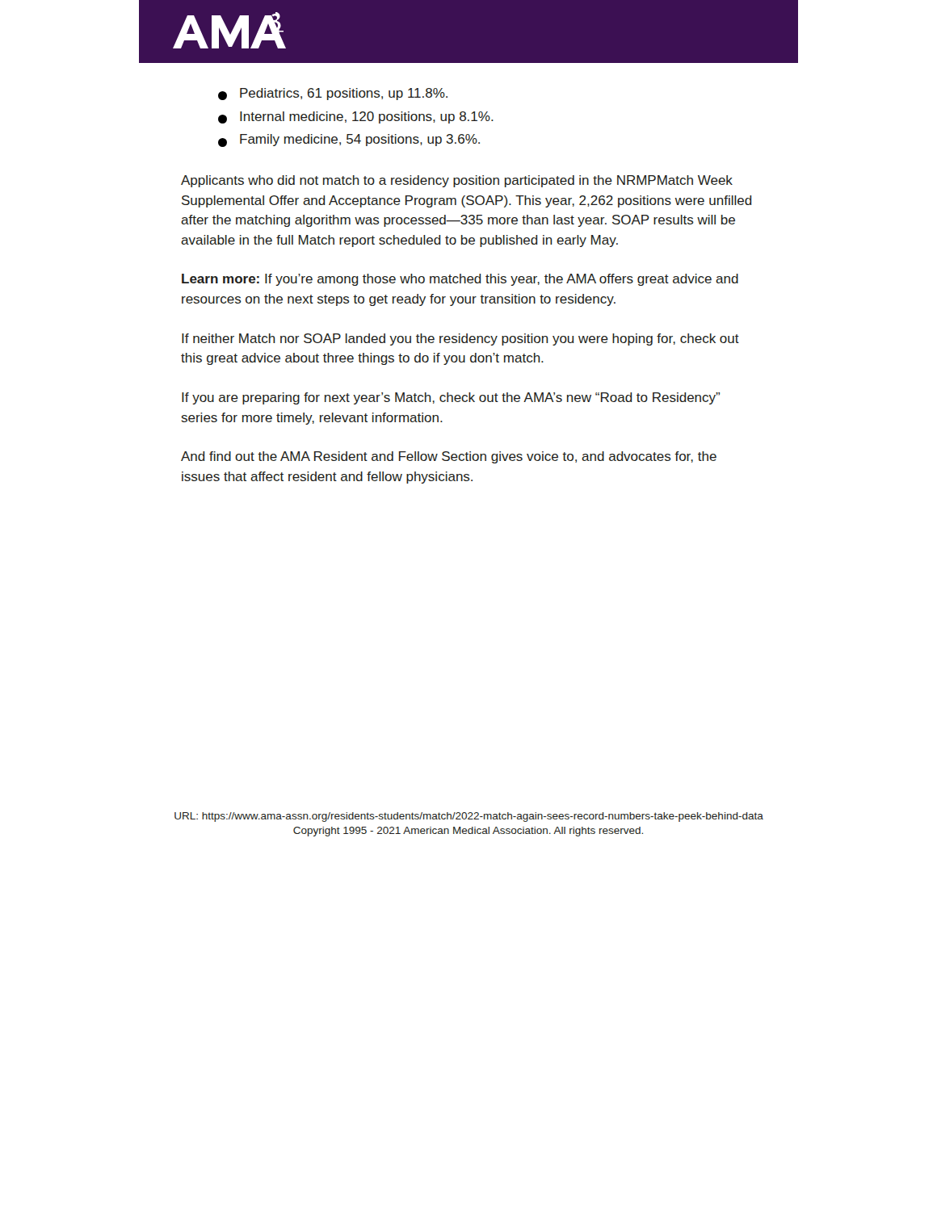AMA
Pediatrics, 61 positions, up 11.8%.
Internal medicine, 120 positions, up 8.1%.
Family medicine, 54 positions, up 3.6%.
Applicants who did not match to a residency position participated in the NRMPMatch Week Supplemental Offer and Acceptance Program (SOAP). This year, 2,262 positions were unfilled after the matching algorithm was processed—335 more than last year. SOAP results will be available in the full Match report scheduled to be published in early May.
Learn more: If you’re among those who matched this year, the AMA offers great advice and resources on the next steps to get ready for your transition to residency.
If neither Match nor SOAP landed you the residency position you were hoping for, check out this great advice about three things to do if you don’t match.
If you are preparing for next year’s Match, check out the AMA’s new “Road to Residency” series for more timely, relevant information.
And find out the AMA Resident and Fellow Section gives voice to, and advocates for, the issues that affect resident and fellow physicians.
URL: https://www.ama-assn.org/residents-students/match/2022-match-again-sees-record-numbers-take-peek-behind-data
Copyright 1995 - 2021 American Medical Association. All rights reserved.